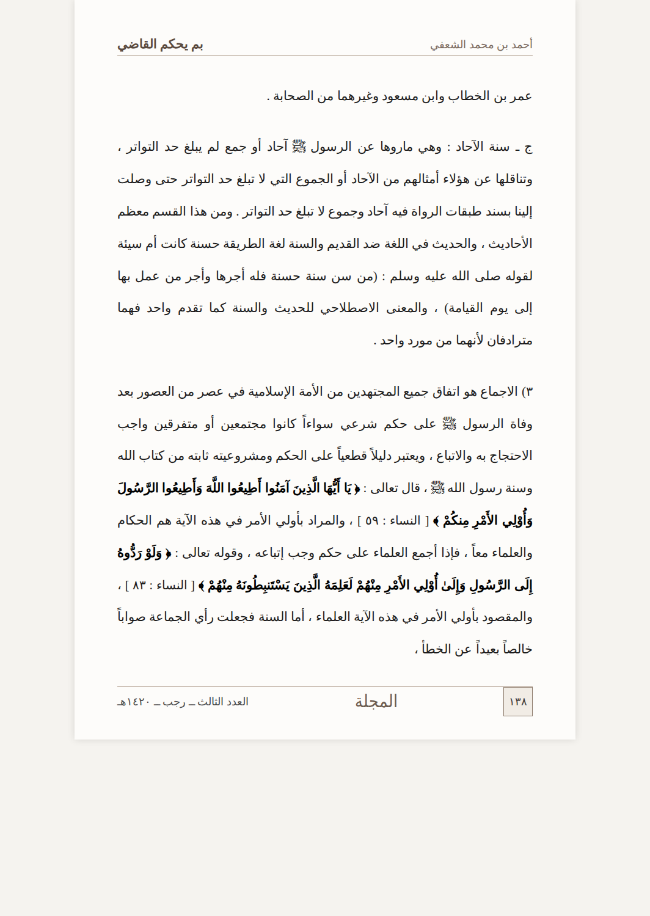أحمد بن محمد الشعفي
بم يحكم القاضي
عمر بن الخطاب وابن مسعود وغيرهما من الصحابة .
ج ـ سنة الآحاد : وهي ماروها عن الرسول ﷺ آحاد أو جمع لم يبلغ حد التواتر ، وتناقلها عن هؤلاء أمثالهم من الآحاد أو الجموع التي لا تبلغ حد التواتر حتى وصلت إلينا بسند طبقات الرواة فيه آحاد وجموع لا تبلغ حد التواتر . ومن هذا القسم معظم الأحاديث ، والحديث في اللغة ضد القديم والسنة لغة الطريقة حسنة كانت أم سيئة لقوله صلى الله عليه وسلم : (من سن سنة حسنة فله أجرها وأجر من عمل بها إلى يوم القيامة) ، والمعنى الاصطلاحي للحديث والسنة كما تقدم واحد فهما مترادفان لأنهما من مورد واحد .
٣) الاجماع هو اتفاق جميع المجتهدين من الأمة الإسلامية في عصر من العصور بعد وفاة الرسول ﷺ على حكم شرعي سواءاً كانوا مجتمعين أو متفرقين واجب الاحتجاج به والاتباع ، ويعتبر دليلاً قطعياً على الحكم ومشروعيته ثابته من كتاب الله وسنة رسول الله ﷺ ، قال تعالى : ﴿ يَا أَيُّهَا الَّذِينَ آمَنُوا أَطِيعُوا اللَّهَ وَأَطِيعُوا الرَّسُولَ وَأُوْلِي الأَمْرِ مِنكُمْ ﴾ [ النساء : ٥٩ ] ، والمراد بأولي الأمر في هذه الآية هم الحكام والعلماء معاً ، فإذا أجمع العلماء على حكم وجب إتباعه ، وقوله تعالى : ﴿ وَلَوْ رَدُّوهُ إِلَى الرَّسُولِ وَإِلَىٰ أُوْلِي الأَمْرِ مِنْهُمْ لَعَلِمَهُ الَّذِينَ يَسْتَنبِطُونَهُ مِنْهُمْ ﴾ [ النساء : ٨٣ ] ، والمقصود بأولي الأمر في هذه الآية العلماء ، أما السنة فجعلت رأي الجماعة صواباً خالصاً بعيداً عن الخطأ ،
١٣٨
المجلة
العدد الثالث ــ رجب ــ ١٤٢٠هـ